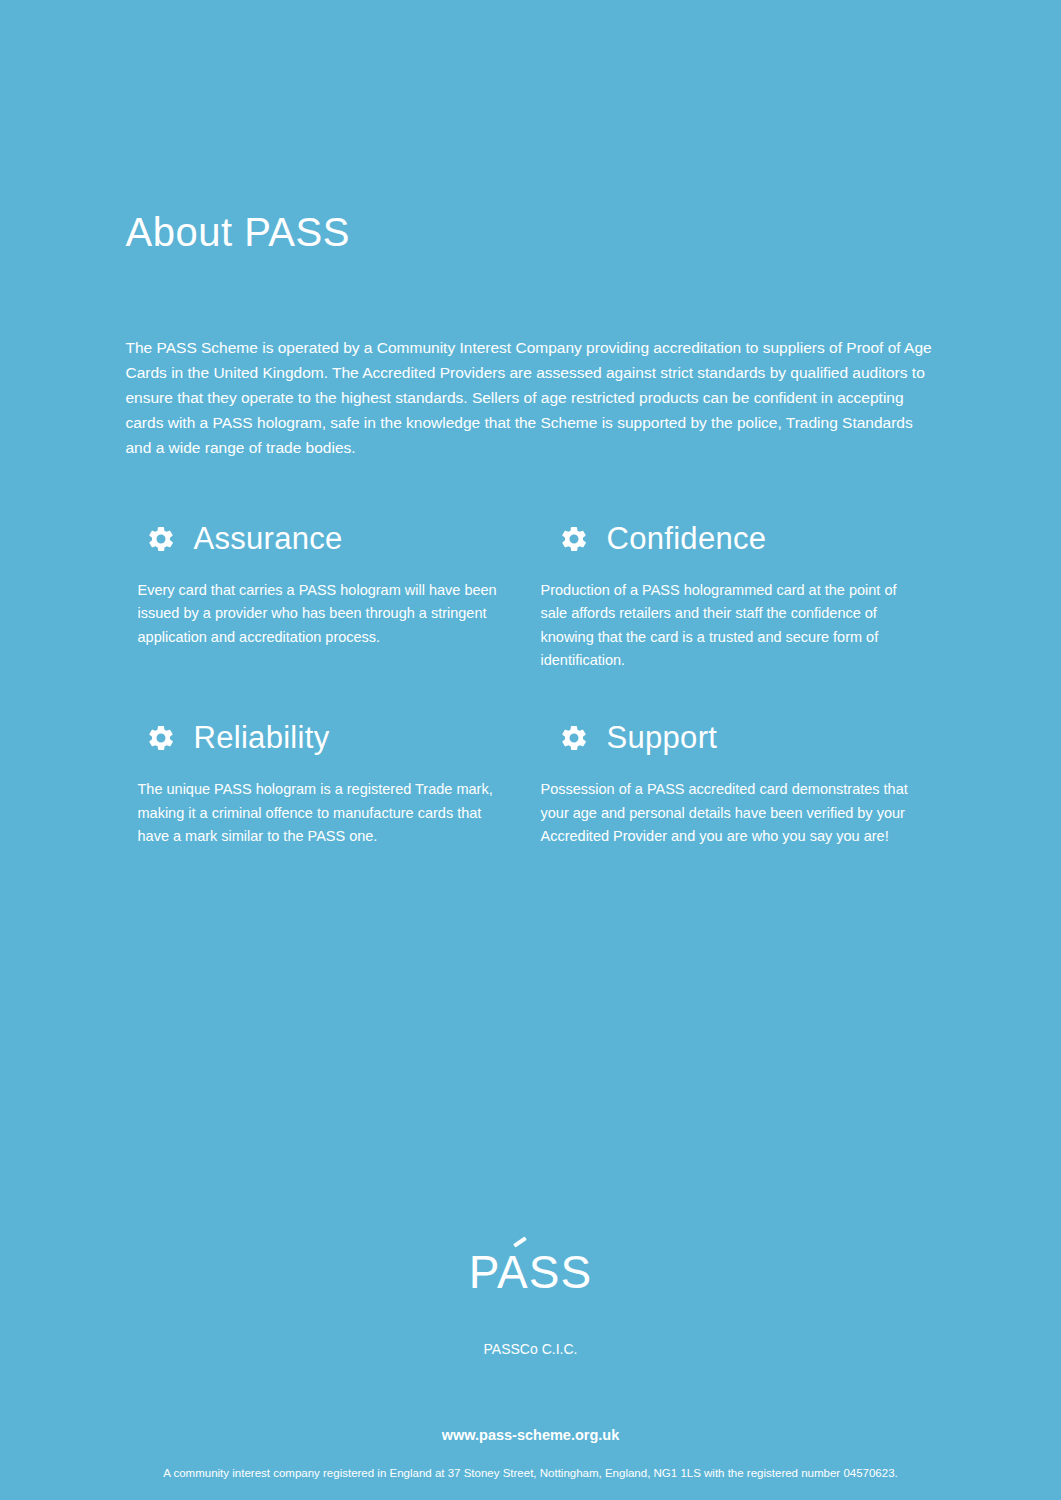About PASS
The PASS Scheme is operated by a Community Interest Company providing accreditation to suppliers of Proof of Age Cards in the United Kingdom. The Accredited Providers are assessed against strict standards by qualified auditors to ensure that they operate to the highest standards. Sellers of age restricted products can be confident in accepting cards with a PASS hologram, safe in the knowledge that the Scheme is supported by the police, Trading Standards and a wide range of trade bodies.
Assurance
Every card that carries a PASS hologram will have been issued by a provider who has been through a stringent application and accreditation process.
Confidence
Production of a PASS hologrammed card at the point of sale affords retailers and their staff the confidence of knowing that the card is a trusted and secure form of identification.
Reliability
The unique PASS hologram is a registered Trade mark, making it a criminal offence to manufacture cards that have a mark similar to the PASS one.
Support
Possession of a PASS accredited card demonstrates that your age and personal details have been verified by your Accredited Provider and you are who you say you are!
PASS
PASSCo C.I.C.
www.pass-scheme.org.uk
A community interest company registered in England at 37 Stoney Street, Nottingham, England, NG1 1LS with the registered number 04570623.